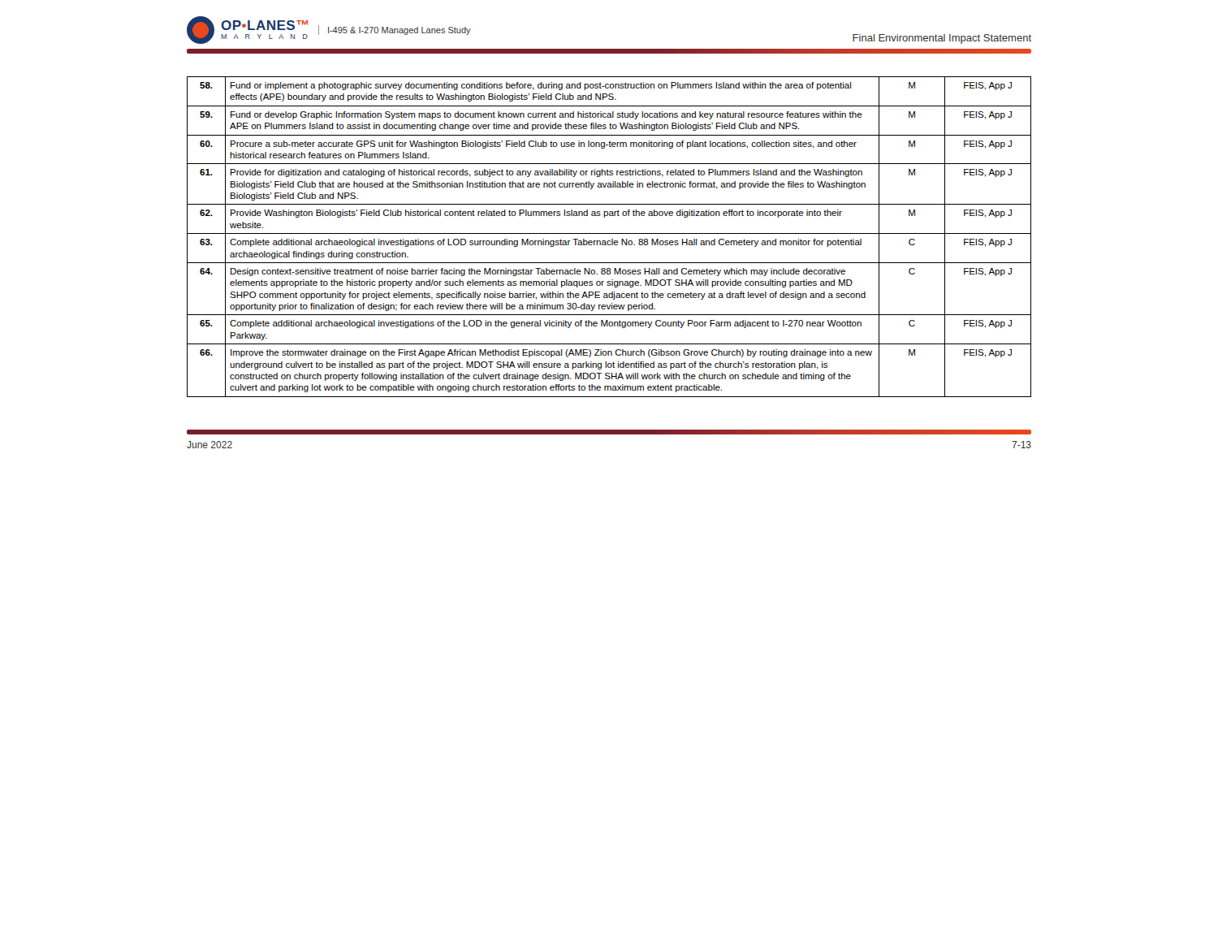OP•LANES™
M A R Y L A N D
I-495 & I-270 Managed Lanes Study
Final Environmental Impact Statement
| 58. | Fund or implement a photographic survey documenting conditions before, during and post-construction on Plummers Island within the area of potential effects (APE) boundary and provide the results to Washington Biologists’ Field Club and NPS. | M | FEIS, App J |
| 59. | Fund or develop Graphic Information System maps to document known current and historical study locations and key natural resource features within the APE on Plummers Island to assist in documenting change over time and provide these files to Washington Biologists’ Field Club and NPS. | M | FEIS, App J |
| 60. | Procure a sub-meter accurate GPS unit for Washington Biologists’ Field Club to use in long-term monitoring of plant locations, collection sites, and other historical research features on Plummers Island. | M | FEIS, App J |
| 61. | Provide for digitization and cataloging of historical records, subject to any availability or rights restrictions, related to Plummers Island and the Washington Biologists’ Field Club that are housed at the Smithsonian Institution that are not currently available in electronic format, and provide the files to Washington Biologists’ Field Club and NPS. | M | FEIS, App J |
| 62. | Provide Washington Biologists’ Field Club historical content related to Plummers Island as part of the above digitization effort to incorporate into their website. | M | FEIS, App J |
| 63. | Complete additional archaeological investigations of LOD surrounding Morningstar Tabernacle No. 88 Moses Hall and Cemetery and monitor for potential archaeological findings during construction. | C | FEIS, App J |
| 64. | Design context-sensitive treatment of noise barrier facing the Morningstar Tabernacle No. 88 Moses Hall and Cemetery which may include decorative elements appropriate to the historic property and/or such elements as memorial plaques or signage. MDOT SHA will provide consulting parties and MD SHPO comment opportunity for project elements, specifically noise barrier, within the APE adjacent to the cemetery at a draft level of design and a second opportunity prior to finalization of design; for each review there will be a minimum 30-day review period. | C | FEIS, App J |
| 65. | Complete additional archaeological investigations of the LOD in the general vicinity of the Montgomery County Poor Farm adjacent to I-270 near Wootton Parkway. | C | FEIS, App J |
| 66. | Improve the stormwater drainage on the First Agape African Methodist Episcopal (AME) Zion Church (Gibson Grove Church) by routing drainage into a new underground culvert to be installed as part of the project. MDOT SHA will ensure a parking lot identified as part of the church’s restoration plan, is constructed on church property following installation of the culvert drainage design. MDOT SHA will work with the church on schedule and timing of the culvert and parking lot work to be compatible with ongoing church restoration efforts to the maximum extent practicable. | M | FEIS, App J |
June 2022 7-13